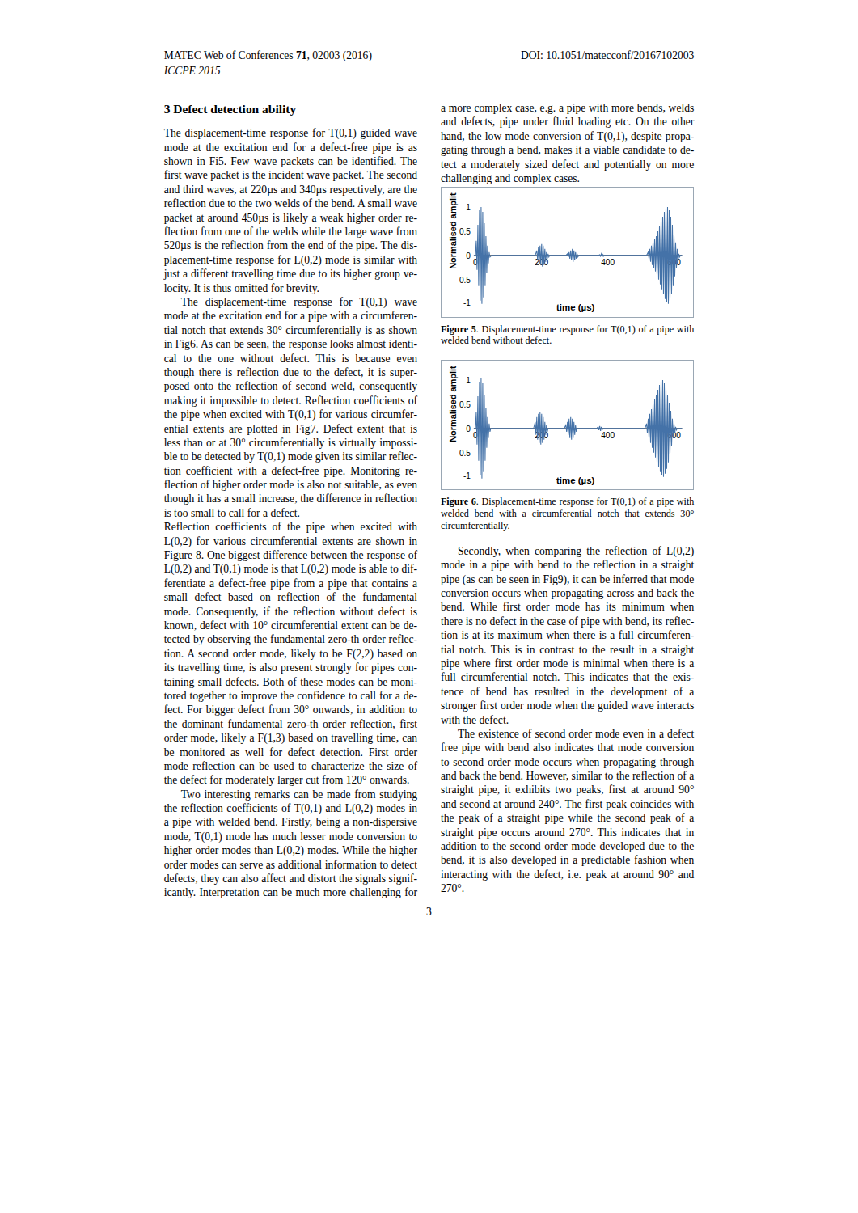MATEC Web of Conferences 71, 02003 (2016) DOI: 10.1051/matecconf/20167102003
ICCPE 2015
3 Defect detection ability
The displacement-time response for T(0,1) guided wave mode at the excitation end for a defect-free pipe is as shown in Fi5. Few wave packets can be identified. The first wave packet is the incident wave packet. The second and third waves, at 220µs and 340µs respectively, are the reflection due to the two welds of the bend. A small wave packet at around 450µs is likely a weak higher order reflection from one of the welds while the large wave from 520µs is the reflection from the end of the pipe. The displacement-time response for L(0,2) mode is similar with just a different travelling time due to its higher group velocity. It is thus omitted for brevity.
The displacement-time response for T(0,1) wave mode at the excitation end for a pipe with a circumferential notch that extends 30° circumferentially is as shown in Fig6. As can be seen, the response looks almost identical to the one without defect. This is because even though there is reflection due to the defect, it is superposed onto the reflection of second weld, consequently making it impossible to detect. Reflection coefficients of the pipe when excited with T(0,1) for various circumferential extents are plotted in Fig7. Defect extent that is less than or at 30° circumferentially is virtually impossible to be detected by T(0,1) mode given its similar reflection coefficient with a defect-free pipe. Monitoring reflection of higher order mode is also not suitable, as even though it has a small increase, the difference in reflection is too small to call for a defect.
Reflection coefficients of the pipe when excited with L(0,2) for various circumferential extents are shown in Figure 8. One biggest difference between the response of L(0,2) and T(0,1) mode is that L(0,2) mode is able to differentiate a defect-free pipe from a pipe that contains a small defect based on reflection of the fundamental mode. Consequently, if the reflection without defect is known, defect with 10° circumferential extent can be detected by observing the fundamental zero-th order reflection. A second order mode, likely to be F(2,2) based on its travelling time, is also present strongly for pipes containing small defects. Both of these modes can be monitored together to improve the confidence to call for a defect. For bigger defect from 30° onwards, in addition to the dominant fundamental zero-th order reflection, first order mode, likely a F(1,3) based on travelling time, can be monitored as well for defect detection. First order mode reflection can be used to characterize the size of the defect for moderately larger cut from 120° onwards.
Two interesting remarks can be made from studying the reflection coefficients of T(0,1) and L(0,2) modes in a pipe with welded bend. Firstly, being a non-dispersive mode, T(0,1) mode has much lesser mode conversion to higher order modes than L(0,2) modes. While the higher order modes can serve as additional information to detect defects, they can also affect and distort the signals significantly. Interpretation can be much more challenging for a more complex case, e.g. a pipe with more bends, welds and defects, pipe under fluid loading etc. On the other hand, the low mode conversion of T(0,1), despite propagating through a bend, makes it a viable candidate to detect a moderately sized defect and potentially on more challenging and complex cases.
Normalised amplitude 1 0.5 0 -0.5 -1 0 200 400 600 time (µs)
Figure 5. Displacement-time response for T(0,1) of a pipe with welded bend without defect.
Normalised amplitude 1 0.5 0 -0.5 -1 0 200 400 600 time (µs)
Figure 6. Displacement-time response for T(0,1) of a pipe with welded bend with a circumferential notch that extends 30° circumferentially.
Secondly, when comparing the reflection of L(0,2) mode in a pipe with bend to the reflection in a straight pipe (as can be seen in Fig9), it can be inferred that mode conversion occurs when propagating across and back the bend. While first order mode has its minimum when there is no defect in the case of pipe with bend, its reflection is at its maximum when there is a full circumferential notch. This is in contrast to the result in a straight pipe where first order mode is minimal when there is a full circumferential notch. This indicates that the existence of bend has resulted in the development of a stronger first order mode when the guided wave interacts with the defect.
The existence of second order mode even in a defect free pipe with bend also indicates that mode conversion to second order mode occurs when propagating through and back the bend. However, similar to the reflection of a straight pipe, it exhibits two peaks, first at around 90° and second at around 240°. The first peak coincides with the peak of a straight pipe while the second peak of a straight pipe occurs around 270°. This indicates that in addition to the second order mode developed due to the bend, it is also developed in a predictable fashion when interacting with the defect, i.e. peak at around 90° and 270°.
3